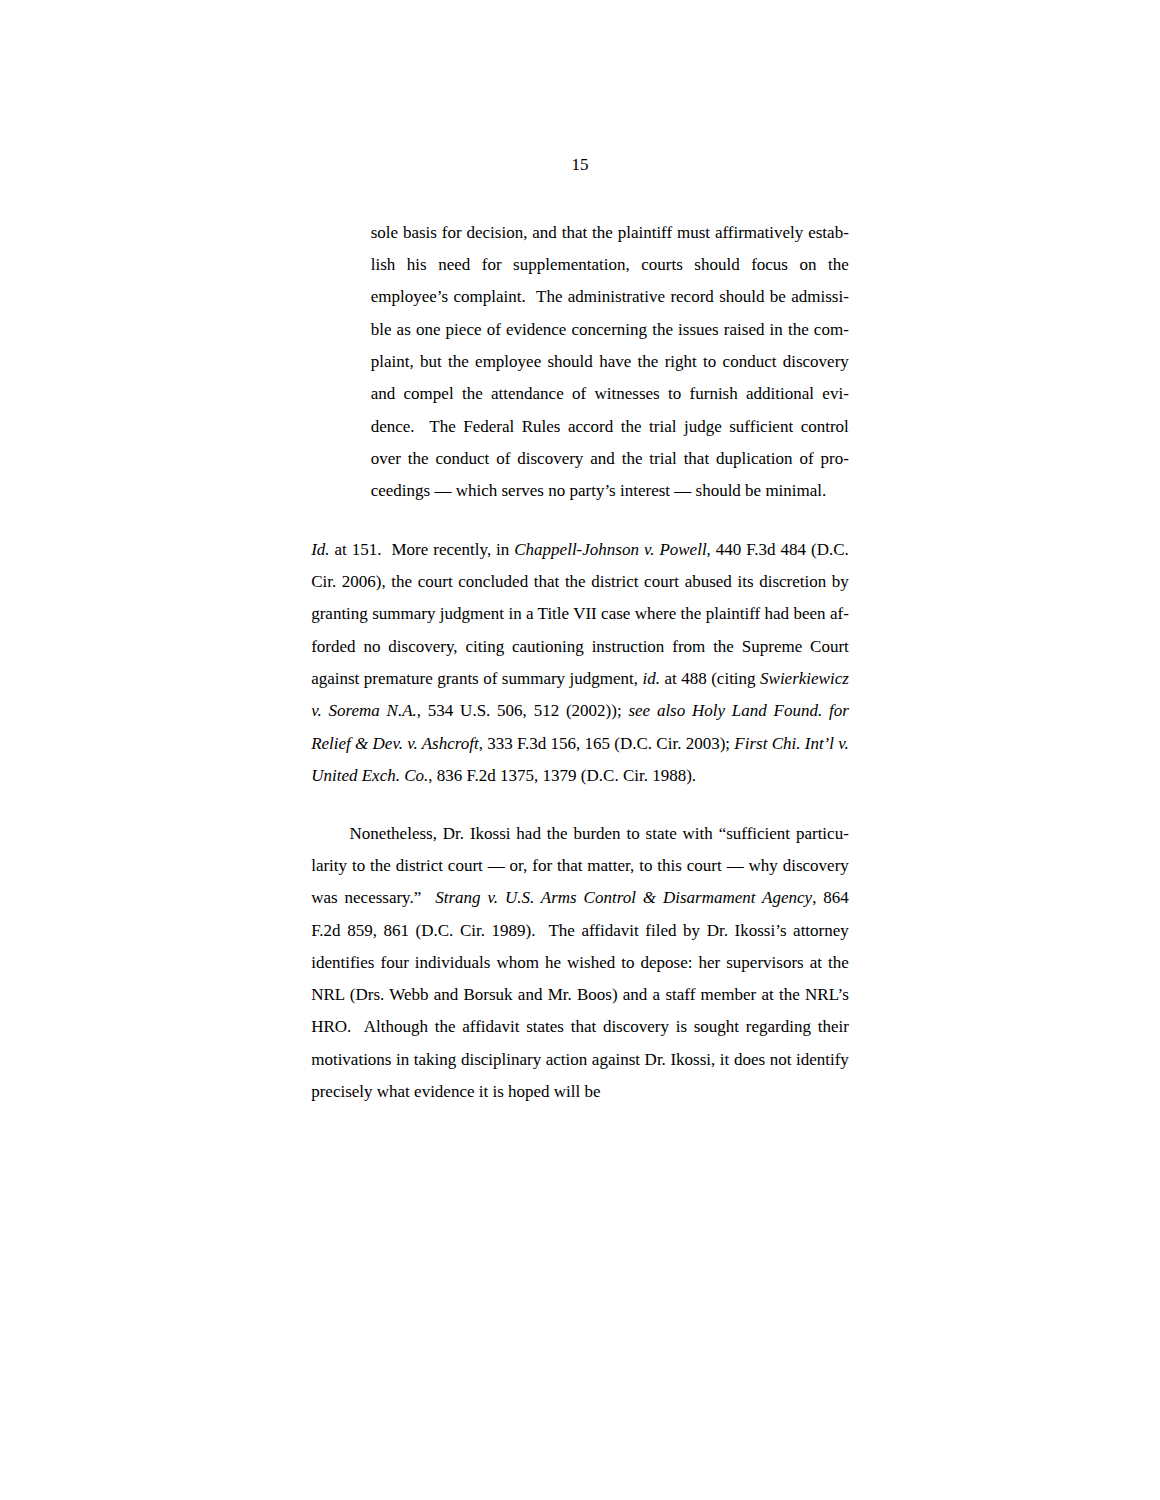15
sole basis for decision, and that the plaintiff must affirmatively establish his need for supplementation, courts should focus on the employee’s complaint. The administrative record should be admissible as one piece of evidence concerning the issues raised in the complaint, but the employee should have the right to conduct discovery and compel the attendance of witnesses to furnish additional evidence. The Federal Rules accord the trial judge sufficient control over the conduct of discovery and the trial that duplication of proceedings — which serves no party’s interest — should be minimal.
Id. at 151. More recently, in Chappell-Johnson v. Powell, 440 F.3d 484 (D.C. Cir. 2006), the court concluded that the district court abused its discretion by granting summary judgment in a Title VII case where the plaintiff had been afforded no discovery, citing cautioning instruction from the Supreme Court against premature grants of summary judgment, id. at 488 (citing Swierkiewicz v. Sorema N.A., 534 U.S. 506, 512 (2002)); see also Holy Land Found. for Relief & Dev. v. Ashcroft, 333 F.3d 156, 165 (D.C. Cir. 2003); First Chi. Int’l v. United Exch. Co., 836 F.2d 1375, 1379 (D.C. Cir. 1988).
Nonetheless, Dr. Ikossi had the burden to state with “sufficient particularity to the district court — or, for that matter, to this court — why discovery was necessary.” Strang v. U.S. Arms Control & Disarmament Agency, 864 F.2d 859, 861 (D.C. Cir. 1989). The affidavit filed by Dr. Ikossi’s attorney identifies four individuals whom he wished to depose: her supervisors at the NRL (Drs. Webb and Borsuk and Mr. Boos) and a staff member at the NRL’s HRO. Although the affidavit states that discovery is sought regarding their motivations in taking disciplinary action against Dr. Ikossi, it does not identify precisely what evidence it is hoped will be